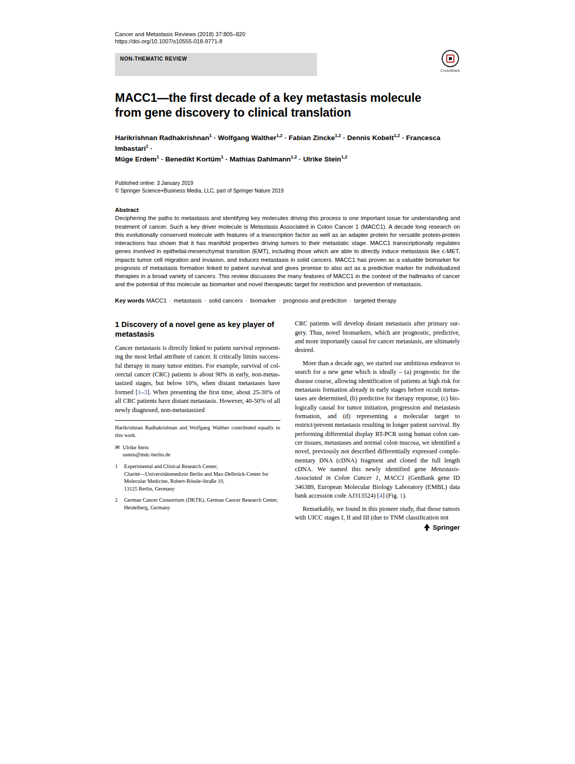Cancer and Metastasis Reviews (2018) 37:805–820 https://doi.org/10.1007/s10555-018-9771-8
Non-thematic Review
CrossMark
MACC1—the first decade of a key metastasis molecule from gene discovery to clinical translation
Harikrishnan Radhakrishnan1 · Wolfgang Walther1,2 · Fabian Zincke1,2 · Dennis Kobelt1,2 · Francesca Imbastari1 ·
Müge Erdem1 · Benedikt Kortüm1 · Mathias Dahlmann1,2 · Ulrike Stein1,2
Published online: 3 January 2019 © Springer Science+Business Media, LLC, part of Springer Nature 2019
Abstract
Deciphering the paths to metastasis and identifying key molecules driving this process is one important issue for understanding and treatment of cancer. Such a key driver molecule is Metastasis Associated in Colon Cancer 1 (MACC1). A decade long research on this evolutionally conserved molecule with features of a transcription factor as well as an adapter protein for versatile protein-protein interactions has shown that it has manifold properties driving tumors to their metastatic stage. MACC1 transcriptionally regulates genes involved in epithelial-mesenchymal transition (EMT), including those which are able to directly induce metastasis like c-MET, impacts tumor cell migration and invasion, and induces metastasis in solid cancers. MACC1 has proven as a valuable biomarker for prognosis of metastasis formation linked to patient survival and gives promise to also act as a predictive marker for individualized therapies in a broad variety of cancers. This review discusses the many features of MACC1 in the context of the hallmarks of cancer and the potential of this molecule as biomarker and novel therapeutic target for restriction and prevention of metastasis.
Key words MACC1 · metastasis · solid cancers · biomarker · prognosis and prediction · targeted therapy
1 Discovery of a novel gene as key player of metastasis
Cancer metastasis is directly linked to patient survival representing the most lethal attribute of cancer. It critically limits successful therapy in many tumor entities. For example, survival of colorectal cancer (CRC) patients is about 90% in early, non-metastasized stages, but below 10%, when distant metastases have formed [1–3]. When presenting the first time, about 25-30% of all CRC patients have distant metastasis. However, 40-50% of all newly diagnosed, non-metastasized
Harikrishnan Radhakrishnan and Wolfgang Walther contributed equally to this work.
✉
Ulrike Stein
ustein@mdc-berlin.de
1
Experimental and Clinical Research Center,
Charité—Universitätsmedizin Berlin and Max-Delbrück-Center for Molecular Medicine, Robert-Rössle-Straße 10,
13125 Berlin, Germany
2
German Cancer Consortium (DKTK), German Cancer Research Center, Heidelberg, Germany
CRC patients will develop distant metastasis after primary surgery. Thus, novel biomarkers, which are prognostic, predictive, and more importantly causal for cancer metastasis, are ultimately desired.
More than a decade ago, we started our ambitious endeavor to search for a new gene which is ideally – (a) prognostic for the disease course, allowing identification of patients at high risk for metastasis formation already in early stages before occult metastases are determined, (b) predictive for therapy response, (c) biologically causal for tumor initiation, progression and metastasis formation, and (d) representing a molecular target to restrict/prevent metastasis resulting in longer patient survival. By performing differential display RT-PCR using human colon cancer tissues, metastases and normal colon mucosa, we identified a novel, previously not described differentially expressed complementary DNA (cDNA) fragment and cloned the full length cDNA. We named this newly identified gene Metastasis-Associated in Colon Cancer 1, MACC1 (GenBank gene ID 346389, European Molecular Biology Laboratory (EMBL) data bank accession code AJ313524) [4] (Fig. 1).
Remarkably, we found in this pioneer study, that those tumors with UICC stages I, II and III (due to TNM classification not
Springer